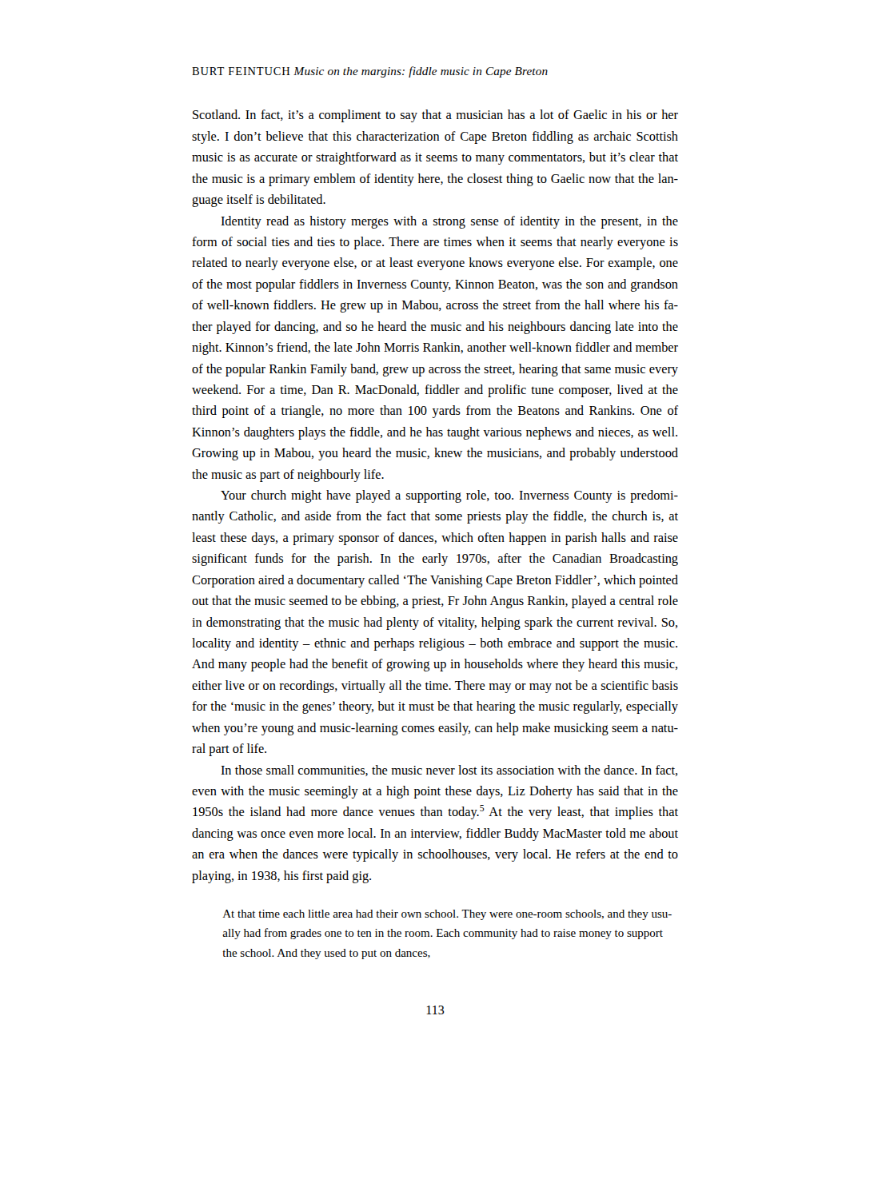Burt Feintuch Music on the margins: fiddle music in Cape Breton
Scotland. In fact, it’s a compliment to say that a musician has a lot of Gaelic in his or her style. I don’t believe that this characterization of Cape Breton fiddling as archaic Scottish music is as accurate or straightforward as it seems to many commentators, but it’s clear that the music is a primary emblem of identity here, the closest thing to Gaelic now that the language itself is debilitated.
Identity read as history merges with a strong sense of identity in the present, in the form of social ties and ties to place. There are times when it seems that nearly everyone is related to nearly everyone else, or at least everyone knows everyone else. For example, one of the most popular fiddlers in Inverness County, Kinnon Beaton, was the son and grandson of well-known fiddlers. He grew up in Mabou, across the street from the hall where his father played for dancing, and so he heard the music and his neighbours dancing late into the night. Kinnon’s friend, the late John Morris Rankin, another well-known fiddler and member of the popular Rankin Family band, grew up across the street, hearing that same music every weekend. For a time, Dan R. MacDonald, fiddler and prolific tune composer, lived at the third point of a triangle, no more than 100 yards from the Beatons and Rankins. One of Kinnon’s daughters plays the fiddle, and he has taught various nephews and nieces, as well. Growing up in Mabou, you heard the music, knew the musicians, and probably understood the music as part of neighbourly life.
Your church might have played a supporting role, too. Inverness County is predominantly Catholic, and aside from the fact that some priests play the fiddle, the church is, at least these days, a primary sponsor of dances, which often happen in parish halls and raise significant funds for the parish. In the early 1970s, after the Canadian Broadcasting Corporation aired a documentary called ‘The Vanishing Cape Breton Fiddler’, which pointed out that the music seemed to be ebbing, a priest, Fr John Angus Rankin, played a central role in demonstrating that the music had plenty of vitality, helping spark the current revival. So, locality and identity – ethnic and perhaps religious – both embrace and support the music. And many people had the benefit of growing up in households where they heard this music, either live or on recordings, virtually all the time. There may or may not be a scientific basis for the ‘music in the genes’ theory, but it must be that hearing the music regularly, especially when you’re young and music-learning comes easily, can help make musicking seem a natural part of life.
In those small communities, the music never lost its association with the dance. In fact, even with the music seemingly at a high point these days, Liz Doherty has said that in the 1950s the island had more dance venues than today.5 At the very least, that implies that dancing was once even more local. In an interview, fiddler Buddy MacMaster told me about an era when the dances were typically in schoolhouses, very local. He refers at the end to playing, in 1938, his first paid gig.
At that time each little area had their own school. They were one-room schools, and they usually had from grades one to ten in the room. Each community had to raise money to support the school. And they used to put on dances,
113